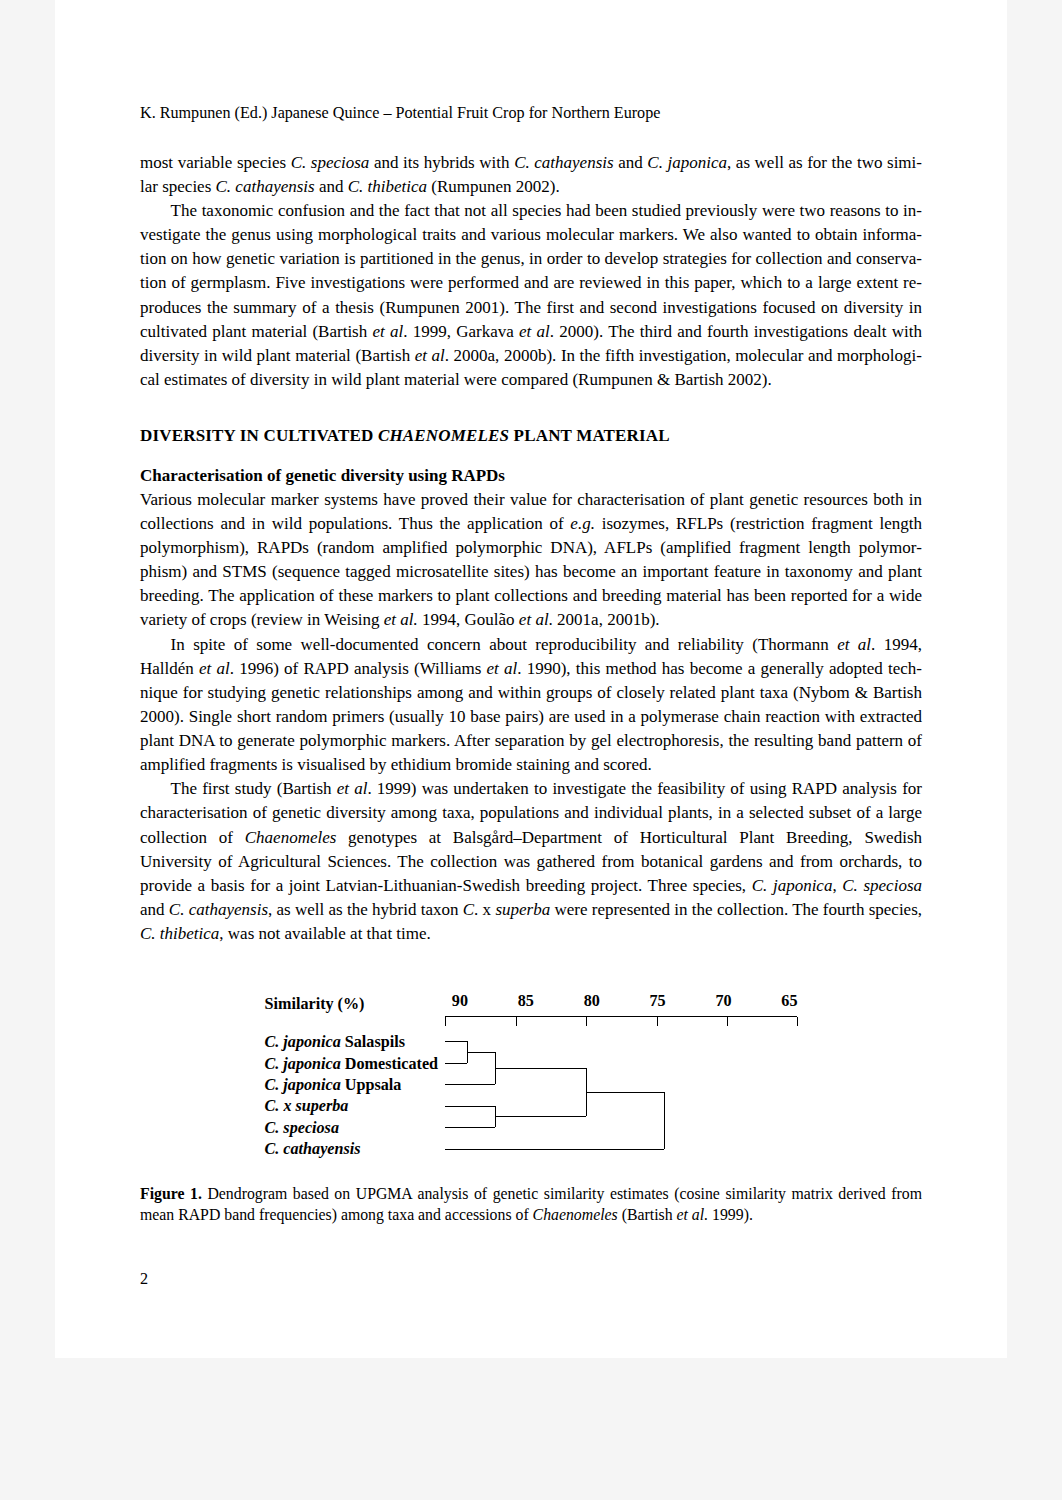K. Rumpunen (Ed.) Japanese Quince – Potential Fruit Crop for Northern Europe
most variable species C. speciosa and its hybrids with C. cathayensis and C. japonica, as well as for the two similar species C. cathayensis and C. thibetica (Rumpunen 2002).
The taxonomic confusion and the fact that not all species had been studied previously were two reasons to investigate the genus using morphological traits and various molecular markers. We also wanted to obtain information on how genetic variation is partitioned in the genus, in order to develop strategies for collection and conservation of germplasm. Five investigations were performed and are reviewed in this paper, which to a large extent reproduces the summary of a thesis (Rumpunen 2001). The first and second investigations focused on diversity in cultivated plant material (Bartish et al. 1999, Garkava et al. 2000). The third and fourth investigations dealt with diversity in wild plant material (Bartish et al. 2000a, 2000b). In the fifth investigation, molecular and morphological estimates of diversity in wild plant material were compared (Rumpunen & Bartish 2002).
Diversity in cultivated Chaenomeles plant material
Characterisation of genetic diversity using RAPDs
Various molecular marker systems have proved their value for characterisation of plant genetic resources both in collections and in wild populations. Thus the application of e.g. isozymes, RFLPs (restriction fragment length polymorphism), RAPDs (random amplified polymorphic DNA), AFLPs (amplified fragment length polymorphism) and STMS (sequence tagged microsatellite sites) has become an important feature in taxonomy and plant breeding. The application of these markers to plant collections and breeding material has been reported for a wide variety of crops (review in Weising et al. 1994, Goulão et al. 2001a, 2001b).
In spite of some well-documented concern about reproducibility and reliability (Thormann et al. 1994, Halldén et al. 1996) of RAPD analysis (Williams et al. 1990), this method has become a generally adopted technique for studying genetic relationships among and within groups of closely related plant taxa (Nybom & Bartish 2000). Single short random primers (usually 10 base pairs) are used in a polymerase chain reaction with extracted plant DNA to generate polymorphic markers. After separation by gel electrophoresis, the resulting band pattern of amplified fragments is visualised by ethidium bromide staining and scored.
The first study (Bartish et al. 1999) was undertaken to investigate the feasibility of using RAPD analysis for characterisation of genetic diversity among taxa, populations and individual plants, in a selected subset of a large collection of Chaenomeles genotypes at Balsgård–Department of Horticultural Plant Breeding, Swedish University of Agricultural Sciences. The collection was gathered from botanical gardens and from orchards, to provide a basis for a joint Latvian-Lithuanian-Swedish breeding project. Three species, C. japonica, C. speciosa and C. cathayensis, as well as the hybrid taxon C. x superba were represented in the collection. The fourth species, C. thibetica, was not available at that time.
Similarity (%)
908580757065
C. japonica Salaspils
C. japonica Domesticated
C. japonica Uppsala
C. x superba
C. speciosa
C. cathayensis
Figure 1. Dendrogram based on UPGMA analysis of genetic similarity estimates (cosine similarity matrix derived from mean RAPD band frequencies) among taxa and accessions of Chaenomeles (Bartish et al. 1999).
2